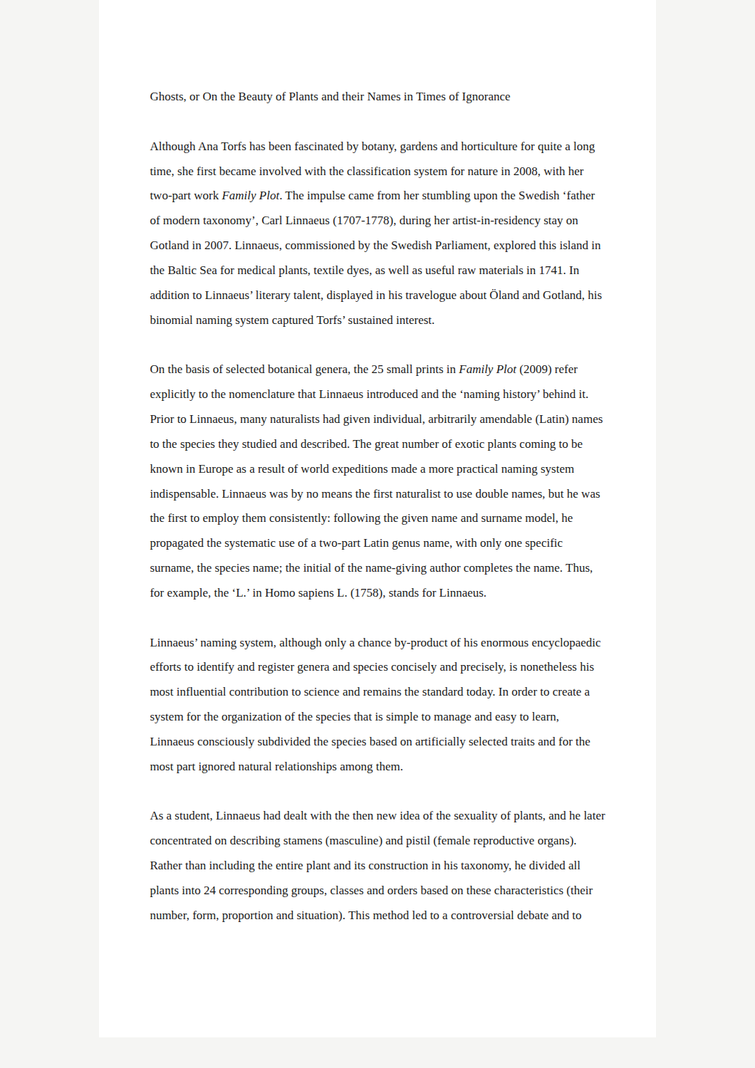Ghosts, or On the Beauty of Plants and their Names in Times of Ignorance
Although Ana Torfs has been fascinated by botany, gardens and horticulture for quite a long time, she first became involved with the classification system for nature in 2008, with her two-part work Family Plot. The impulse came from her stumbling upon the Swedish ‘father of modern taxonomy’, Carl Linnaeus (1707-1778), during her artist-in-residency stay on Gotland in 2007. Linnaeus, commissioned by the Swedish Parliament, explored this island in the Baltic Sea for medical plants, textile dyes, as well as useful raw materials in 1741. In addition to Linnaeus’ literary talent, displayed in his travelogue about Öland and Gotland, his binomial naming system captured Torfs’ sustained interest.
On the basis of selected botanical genera, the 25 small prints in Family Plot (2009) refer explicitly to the nomenclature that Linnaeus introduced and the ‘naming history’ behind it. Prior to Linnaeus, many naturalists had given individual, arbitrarily amendable (Latin) names to the species they studied and described. The great number of exotic plants coming to be known in Europe as a result of world expeditions made a more practical naming system indispensable. Linnaeus was by no means the first naturalist to use double names, but he was the first to employ them consistently: following the given name and surname model, he propagated the systematic use of a two-part Latin genus name, with only one specific surname, the species name; the initial of the name-giving author completes the name. Thus, for example, the ‘L.’ in Homo sapiens L. (1758), stands for Linnaeus.
Linnaeus’ naming system, although only a chance by-product of his enormous encyclopaedic efforts to identify and register genera and species concisely and precisely, is nonetheless his most influential contribution to science and remains the standard today. In order to create a system for the organization of the species that is simple to manage and easy to learn, Linnaeus consciously subdivided the species based on artificially selected traits and for the most part ignored natural relationships among them.
As a student, Linnaeus had dealt with the then new idea of the sexuality of plants, and he later concentrated on describing stamens (masculine) and pistil (female reproductive organs). Rather than including the entire plant and its construction in his taxonomy, he divided all plants into 24 corresponding groups, classes and orders based on these characteristics (their number, form, proportion and situation). This method led to a controversial debate and to